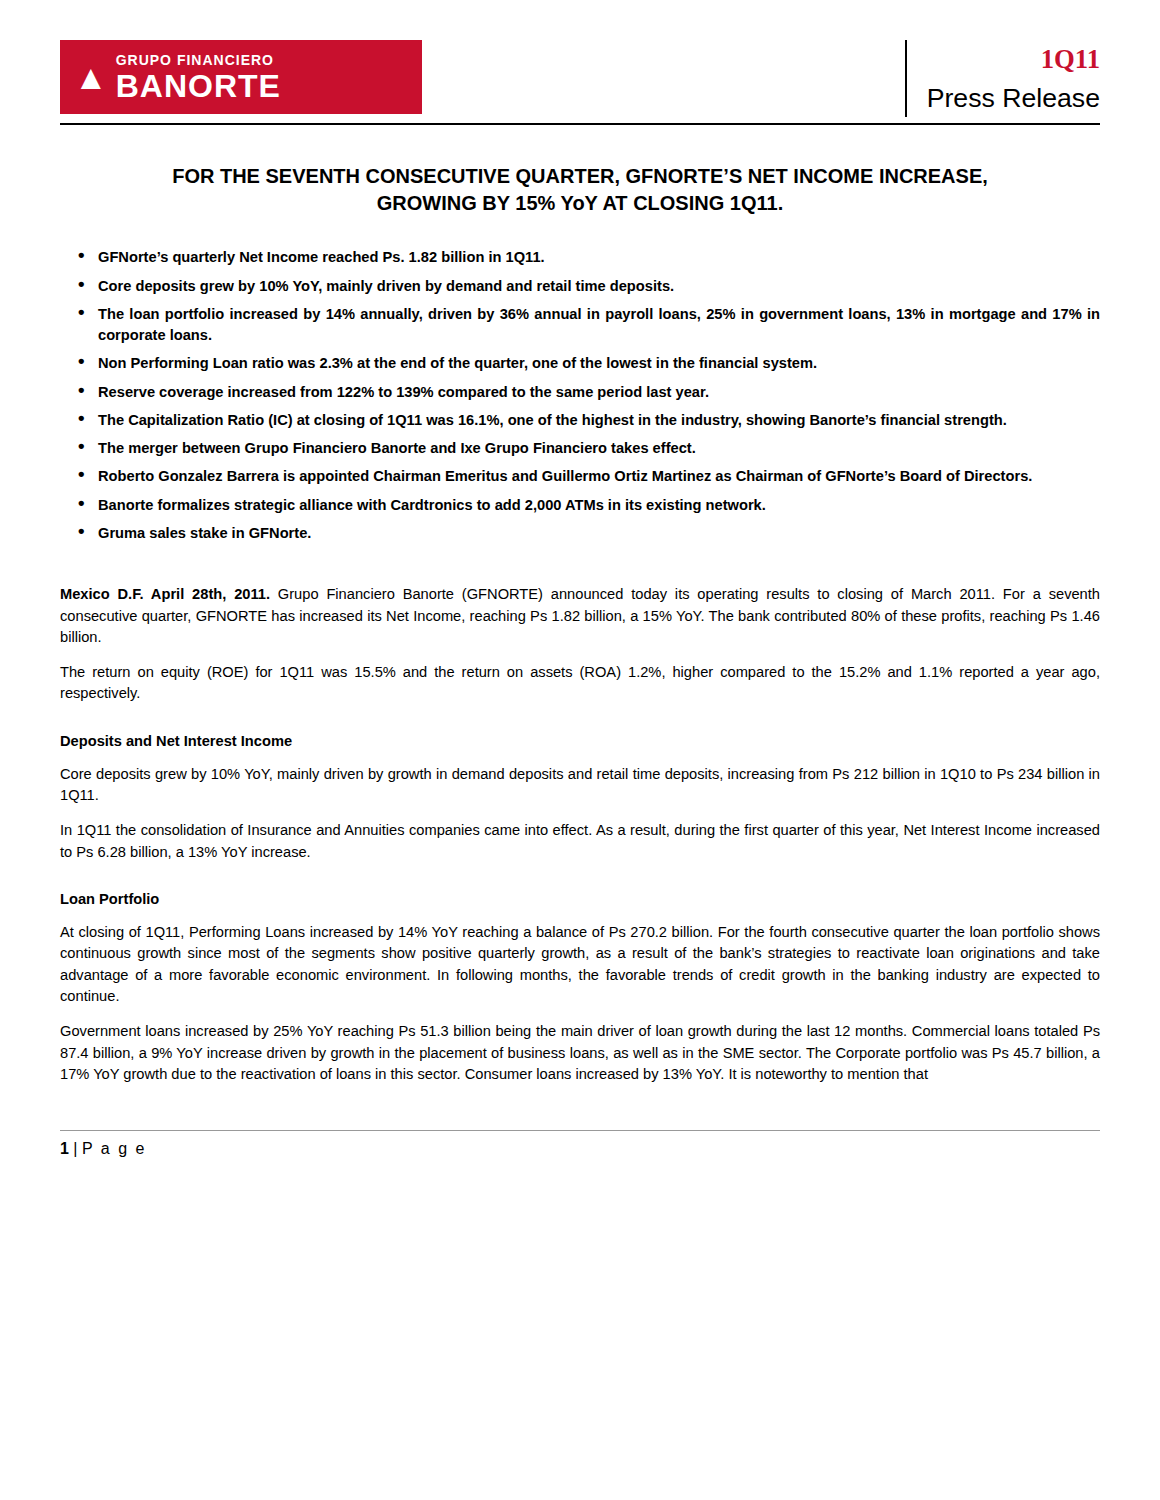▲ GRUPO FINANCIERO BANORTE
1Q11
Press Release
FOR THE SEVENTH CONSECUTIVE QUARTER, GFNORTE’S NET INCOME INCREASE, GROWING BY 15% YoY AT CLOSING 1Q11.
GFNorte’s quarterly Net Income reached Ps. 1.82 billion in 1Q11.
Core deposits grew by 10% YoY, mainly driven by demand and retail time deposits.
The loan portfolio increased by 14% annually, driven by 36% annual in payroll loans, 25% in government loans, 13% in mortgage and 17% in corporate loans.
Non Performing Loan ratio was 2.3% at the end of the quarter, one of the lowest in the financial system.
Reserve coverage increased from 122% to 139% compared to the same period last year.
The Capitalization Ratio (IC) at closing of 1Q11 was 16.1%, one of the highest in the industry, showing Banorte’s financial strength.
The merger between Grupo Financiero Banorte and Ixe Grupo Financiero takes effect.
Roberto Gonzalez Barrera is appointed Chairman Emeritus and Guillermo Ortiz Martinez as Chairman of GFNorte’s Board of Directors.
Banorte formalizes strategic alliance with Cardtronics to add 2,000 ATMs in its existing network.
Gruma sales stake in GFNorte.
Mexico D.F. April 28th, 2011. Grupo Financiero Banorte (GFNORTE) announced today its operating results to closing of March 2011. For a seventh consecutive quarter, GFNORTE has increased its Net Income, reaching Ps 1.82 billion, a 15% YoY. The bank contributed 80% of these profits, reaching Ps 1.46 billion.
The return on equity (ROE) for 1Q11 was 15.5% and the return on assets (ROA) 1.2%, higher compared to the 15.2% and 1.1% reported a year ago, respectively.
Deposits and Net Interest Income
Core deposits grew by 10% YoY, mainly driven by growth in demand deposits and retail time deposits, increasing from Ps 212 billion in 1Q10 to Ps 234 billion in 1Q11.
In 1Q11 the consolidation of Insurance and Annuities companies came into effect. As a result, during the first quarter of this year, Net Interest Income increased to Ps 6.28 billion, a 13% YoY increase.
Loan Portfolio
At closing of 1Q11, Performing Loans increased by 14% YoY reaching a balance of Ps 270.2 billion. For the fourth consecutive quarter the loan portfolio shows continuous growth since most of the segments show positive quarterly growth, as a result of the bank’s strategies to reactivate loan originations and take advantage of a more favorable economic environment. In following months, the favorable trends of credit growth in the banking industry are expected to continue.
Government loans increased by 25% YoY reaching Ps 51.3 billion being the main driver of loan growth during the last 12 months. Commercial loans totaled Ps 87.4 billion, a 9% YoY increase driven by growth in the placement of business loans, as well as in the SME sector. The Corporate portfolio was Ps 45.7 billion, a 17% YoY growth due to the reactivation of loans in this sector. Consumer loans increased by 13% YoY. It is noteworthy to mention that
1 | P a g e